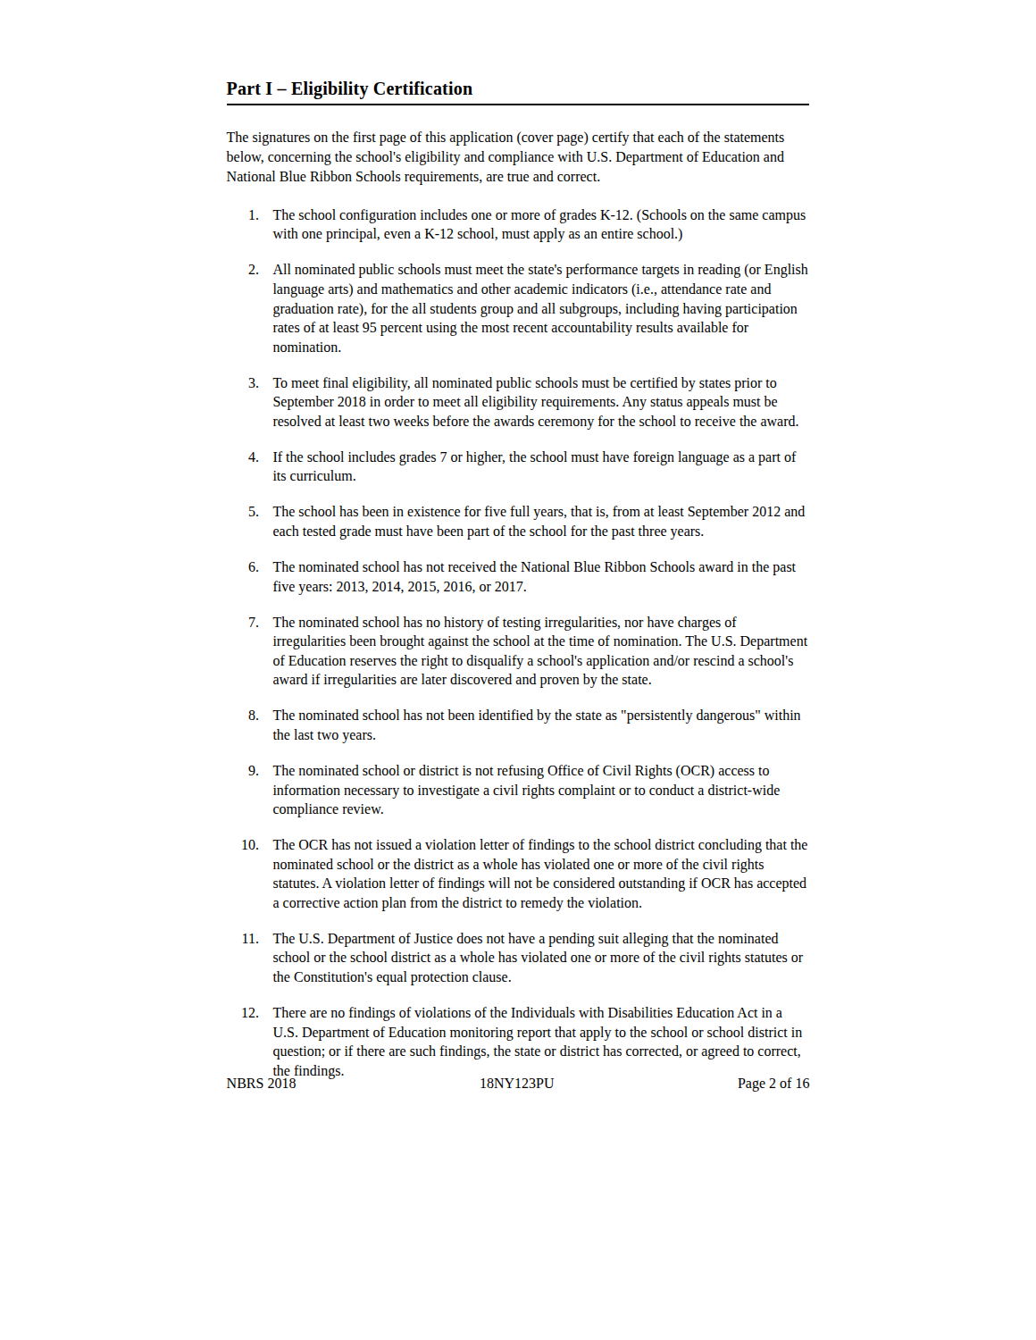Part I – Eligibility Certification
The signatures on the first page of this application (cover page) certify that each of the statements below, concerning the school's eligibility and compliance with U.S. Department of Education and National Blue Ribbon Schools requirements, are true and correct.
The school configuration includes one or more of grades K-12. (Schools on the same campus with one principal, even a K-12 school, must apply as an entire school.)
All nominated public schools must meet the state's performance targets in reading (or English language arts) and mathematics and other academic indicators (i.e., attendance rate and graduation rate), for the all students group and all subgroups, including having participation rates of at least 95 percent using the most recent accountability results available for nomination.
To meet final eligibility, all nominated public schools must be certified by states prior to September 2018 in order to meet all eligibility requirements. Any status appeals must be resolved at least two weeks before the awards ceremony for the school to receive the award.
If the school includes grades 7 or higher, the school must have foreign language as a part of its curriculum.
The school has been in existence for five full years, that is, from at least September 2012 and each tested grade must have been part of the school for the past three years.
The nominated school has not received the National Blue Ribbon Schools award in the past five years: 2013, 2014, 2015, 2016, or 2017.
The nominated school has no history of testing irregularities, nor have charges of irregularities been brought against the school at the time of nomination. The U.S. Department of Education reserves the right to disqualify a school's application and/or rescind a school's award if irregularities are later discovered and proven by the state.
The nominated school has not been identified by the state as "persistently dangerous" within the last two years.
The nominated school or district is not refusing Office of Civil Rights (OCR) access to information necessary to investigate a civil rights complaint or to conduct a district-wide compliance review.
The OCR has not issued a violation letter of findings to the school district concluding that the nominated school or the district as a whole has violated one or more of the civil rights statutes. A violation letter of findings will not be considered outstanding if OCR has accepted a corrective action plan from the district to remedy the violation.
The U.S. Department of Justice does not have a pending suit alleging that the nominated school or the school district as a whole has violated one or more of the civil rights statutes or the Constitution's equal protection clause.
There are no findings of violations of the Individuals with Disabilities Education Act in a U.S. Department of Education monitoring report that apply to the school or school district in question; or if there are such findings, the state or district has corrected, or agreed to correct, the findings.
NBRS 2018 18NY123PU Page 2 of 16